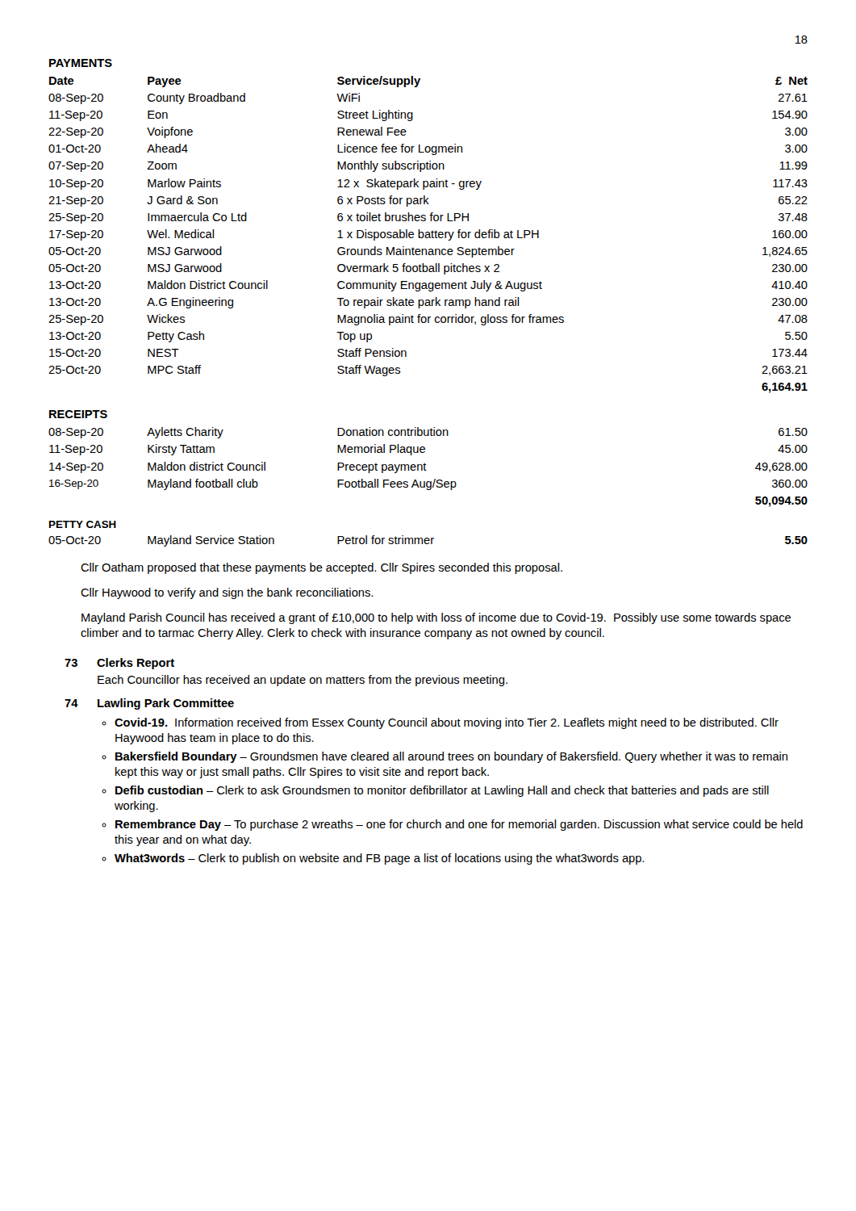18
PAYMENTS
| Date | Payee | Service/supply | £ Net |
| --- | --- | --- | --- |
| 08-Sep-20 | County Broadband | WiFi | 27.61 |
| 11-Sep-20 | Eon | Street Lighting | 154.90 |
| 22-Sep-20 | Voipfone | Renewal Fee | 3.00 |
| 01-Oct-20 | Ahead4 | Licence fee for Logmein | 3.00 |
| 07-Sep-20 | Zoom | Monthly subscription | 11.99 |
| 10-Sep-20 | Marlow Paints | 12 x Skatepark paint - grey | 117.43 |
| 21-Sep-20 | J Gard & Son | 6 x Posts for park | 65.22 |
| 25-Sep-20 | Immaercula Co Ltd | 6 x toilet brushes for LPH | 37.48 |
| 17-Sep-20 | Wel. Medical | 1 x Disposable battery for defib at LPH | 160.00 |
| 05-Oct-20 | MSJ Garwood | Grounds Maintenance September | 1,824.65 |
| 05-Oct-20 | MSJ Garwood | Overmark 5 football pitches x 2 | 230.00 |
| 13-Oct-20 | Maldon District Council | Community Engagement July & August | 410.40 |
| 13-Oct-20 | A.G Engineering | To repair skate park ramp hand rail | 230.00 |
| 25-Sep-20 | Wickes | Magnolia paint for corridor, gloss for frames | 47.08 |
| 13-Oct-20 | Petty Cash | Top up | 5.50 |
| 15-Oct-20 | NEST | Staff Pension | 173.44 |
| 25-Oct-20 | MPC Staff | Staff Wages | 2,663.21 |
| | | | 6,164.91 |
RECEIPTS
| 08-Sep-20 | Ayletts Charity | Donation contribution | 61.50 |
| 11-Sep-20 | Kirsty Tattam | Memorial Plaque | 45.00 |
| 14-Sep-20 | Maldon district Council | Precept payment | 49,628.00 |
| 16-Sep-20 | Mayland football club | Football Fees Aug/Sep | 360.00 |
| | | | 50,094.50 |
PETTY CASH
| 05-Oct-20 | Mayland Service Station | Petrol for strimmer | 5.50 |
Cllr Oatham proposed that these payments be accepted. Cllr Spires seconded this proposal.
Cllr Haywood to verify and sign the bank reconciliations.
Mayland Parish Council has received a grant of £10,000 to help with loss of income due to Covid-19. Possibly use some towards space climber and to tarmac Cherry Alley. Clerk to check with insurance company as not owned by council.
73 Clerks Report
Each Councillor has received an update on matters from the previous meeting.
74 Lawling Park Committee
Covid-19. Information received from Essex County Council about moving into Tier 2. Leaflets might need to be distributed. Cllr Haywood has team in place to do this.
Bakersfield Boundary – Groundsmen have cleared all around trees on boundary of Bakersfield. Query whether it was to remain kept this way or just small paths. Cllr Spires to visit site and report back.
Defib custodian – Clerk to ask Groundsmen to monitor defibrillator at Lawling Hall and check that batteries and pads are still working.
Remembrance Day – To purchase 2 wreaths – one for church and one for memorial garden. Discussion what service could be held this year and on what day.
What3words – Clerk to publish on website and FB page a list of locations using the what3words app.